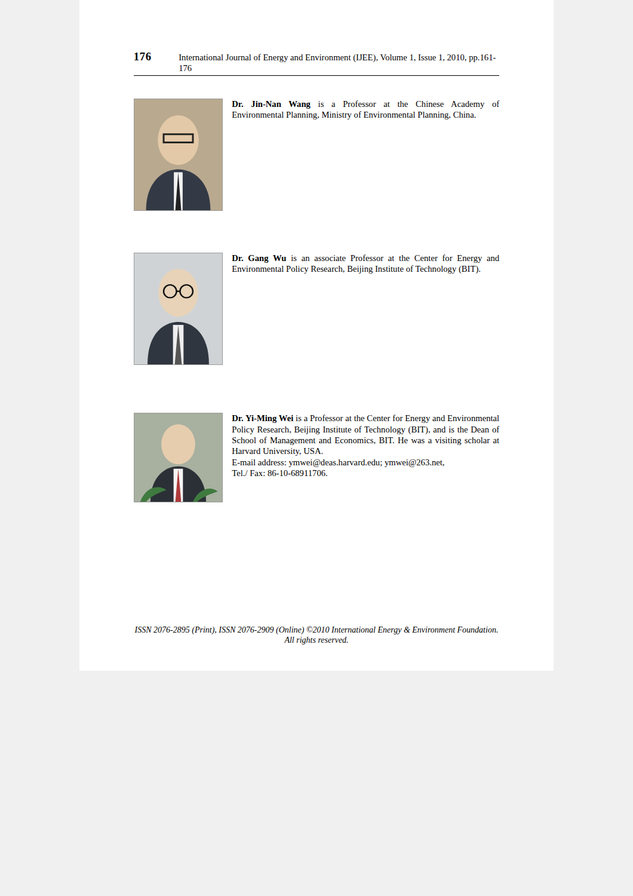176 International Journal of Energy and Environment (IJEE), Volume 1, Issue 1, 2010, pp.161-176
Dr. Jin-Nan Wang is a Professor at the Chinese Academy of Environmental Planning, Ministry of Environmental Planning, China.
Dr. Gang Wu is an associate Professor at the Center for Energy and Environmental Policy Research, Beijing Institute of Technology (BIT).
Dr. Yi-Ming Wei is a Professor at the Center for Energy and Environmental Policy Research, Beijing Institute of Technology (BIT), and is the Dean of School of Management and Economics, BIT. He was a visiting scholar at Harvard University, USA.
E-mail address: ymwei@deas.harvard.edu; ymwei@263.net,
Tel./ Fax: 86-10-68911706.
ISSN 2076-2895 (Print), ISSN 2076-2909 (Online) ©2010 International Energy & Environment Foundation. All rights reserved.